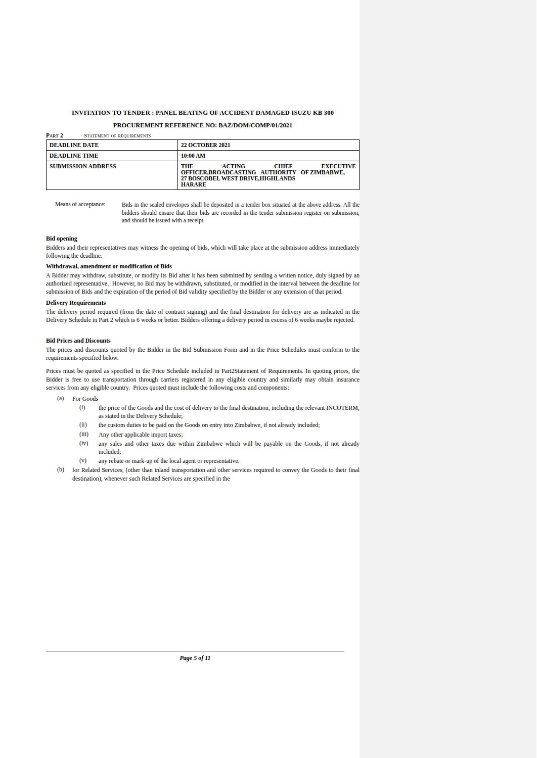INVITATION TO TENDER : PANEL BEATING OF ACCIDENT DAMAGED ISUZU KB 300
PROCUREMENT REFERENCE NO: BAZ/DOM/COMP/01/2021
Part 2 Statement of requirements
| DEADLINE DATE | 22 OCTOBER 2021 |
| DEADLINE TIME | 10:00 AM |
| SUBMISSION ADDRESS | THE ACTING CHIEF EXECUTIVE OFFICER,BROADCASTING AUTHORITY OF ZIMBABWE, 27 BOSCOBEL WEST DRIVE,HIGHLANDS HARARE |
Means of acceptance:
Bids in the sealed envelopes shall be deposited in a tender box situated at the above address. All the bidders should ensure that their bids are recorded in the tender submission register on submission, and should be issued with a receipt.
Bid opening
Bidders and their representatives may witness the opening of bids, which will take place at the submission address immediately following the deadline.
Withdrawal, amendment or modification of Bids
A Bidder may withdraw, substitute, or modify its Bid after it has been submitted by sending a written notice, duly signed by an authorized representative. However, no Bid may be withdrawn, substituted, or modified in the interval between the deadline for submission of Bids and the expiration of the period of Bid validity specified by the Bidder or any extension of that period.
Delivery Requirements
The delivery period required (from the date of contract signing) and the final destination for delivery are as indicated in the Delivery Schedule in Part 2 which is 6 weeks or better. Bidders offering a delivery period in excess of 6 weeks maybe rejected.
Bid Prices and Discounts
The prices and discounts quoted by the Bidder in the Bid Submission Form and in the Price Schedules must conform to the requirements specified below.
Prices must be quoted as specified in the Price Schedule included in Part2Statement of Requirements. In quoting prices, the Bidder is free to use transportation through carriers registered in any eligible country and similarly may obtain insurance services from any eligible country. Prices quoted must include the following costs and components:
(a) For Goods
(i) the price of the Goods and the cost of delivery to the final destination, including the relevant INCOTERM, as stated in the Delivery Schedule;
(ii) the custom duties to be paid on the Goods on entry into Zimbabwe, if not already included;
(iii) Any other applicable import taxes;
(iv) any sales and other taxes due within Zimbabwe which will be payable on the Goods, if not already included;
(v) any rebate or mark-up of the local agent or representative.
(b) for Related Services, (other than inland transportation and other services required to convey the Goods to their final destination), whenever such Related Services are specified in the
Page 5 of 11